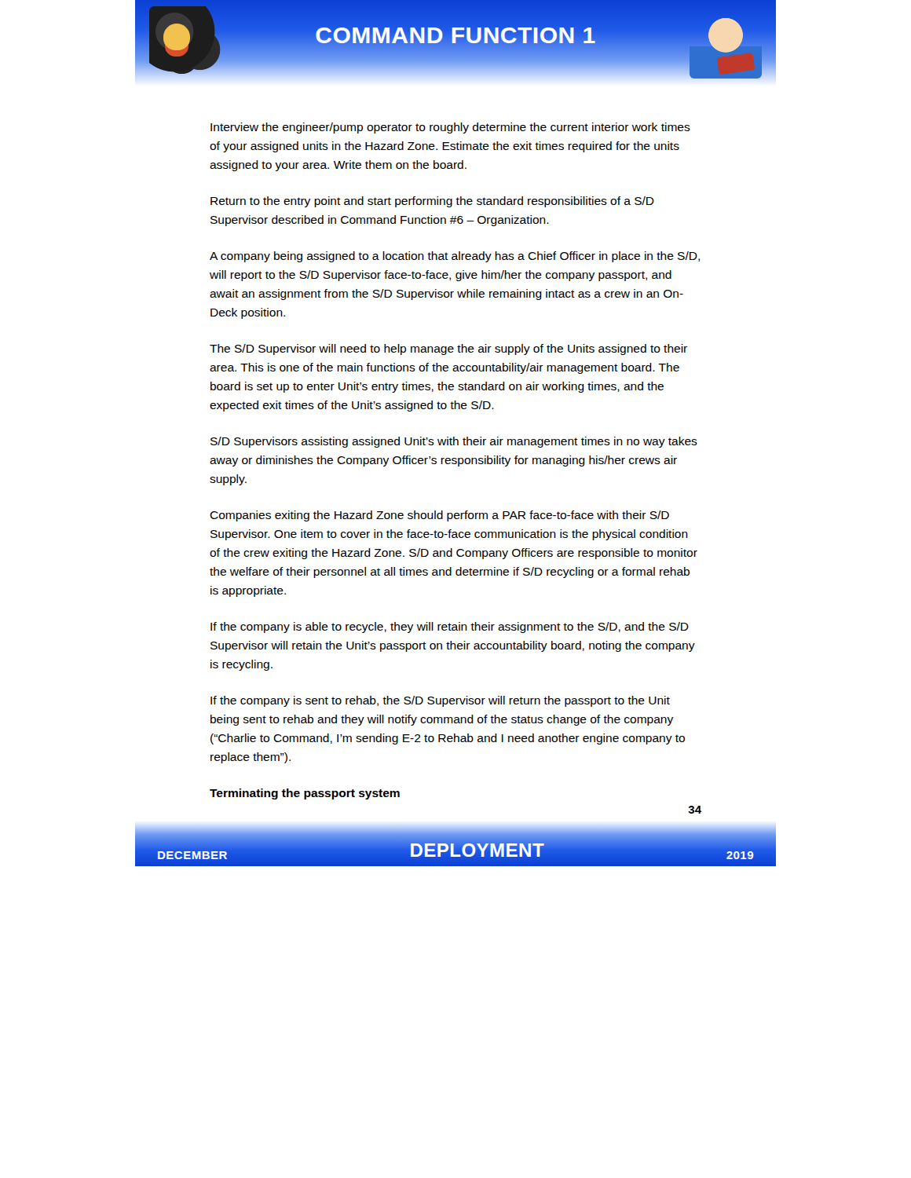COMMAND FUNCTION 1
Interview the engineer/pump operator to roughly determine the current interior work times of your assigned units in the Hazard Zone. Estimate the exit times required for the units assigned to your area. Write them on the board.
Return to the entry point and start performing the standard responsibilities of a S/D Supervisor described in Command Function #6 – Organization.
A company being assigned to a location that already has a Chief Officer in place in the S/D, will report to the S/D Supervisor face-to-face, give him/her the company passport, and await an assignment from the S/D Supervisor while remaining intact as a crew in an On-Deck position.
The S/D Supervisor will need to help manage the air supply of the Units assigned to their area. This is one of the main functions of the accountability/air management board. The board is set up to enter Unit’s entry times, the standard on air working times, and the expected exit times of the Unit’s assigned to the S/D.
S/D Supervisors assisting assigned Unit’s with their air management times in no way takes away or diminishes the Company Officer’s responsibility for managing his/her crews air supply.
Companies exiting the Hazard Zone should perform a PAR face-to-face with their S/D Supervisor. One item to cover in the face-to-face communication is the physical condition of the crew exiting the Hazard Zone. S/D and Company Officers are responsible to monitor the welfare of their personnel at all times and determine if S/D recycling or a formal rehab is appropriate.
If the company is able to recycle, they will retain their assignment to the S/D, and the S/D Supervisor will retain the Unit’s passport on their accountability board, noting the company is recycling.
If the company is sent to rehab, the S/D Supervisor will return the passport to the Unit being sent to rehab and they will notify command of the status change of the company (“Charlie to Command, I’m sending E-2 to Rehab and I need another engine company to replace them”).
Terminating the passport system
34
DECEMBER
DEPLOYMENT
2019